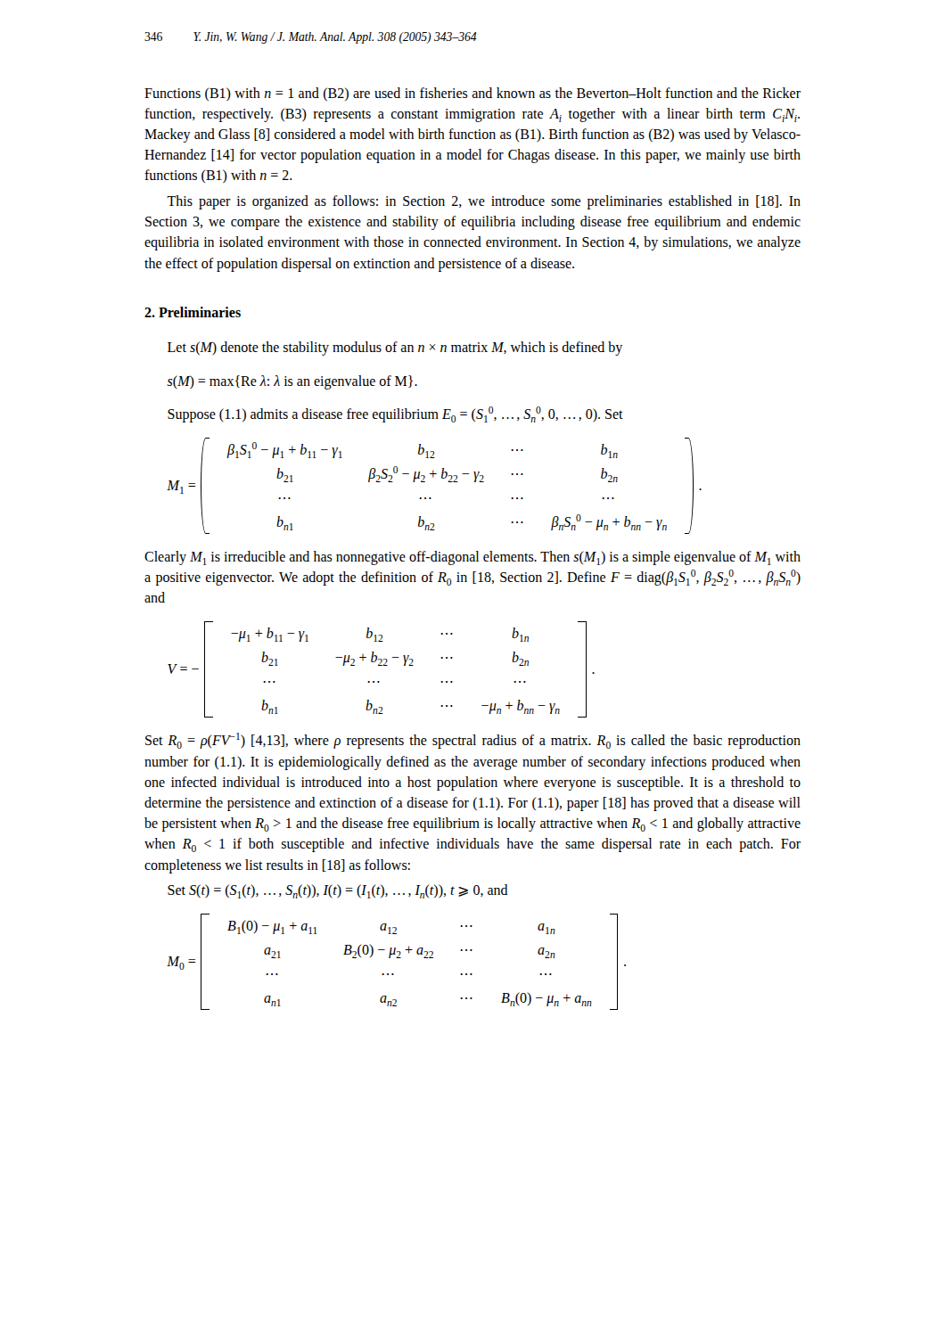346 Y. Jin, W. Wang / J. Math. Anal. Appl. 308 (2005) 343–364
Functions (B1) with n = 1 and (B2) are used in fisheries and known as the Beverton–Holt function and the Ricker function, respectively. (B3) represents a constant immigration rate Ai together with a linear birth term CiNi. Mackey and Glass [8] considered a model with birth function as (B1). Birth function as (B2) was used by Velasco-Hernandez [14] for vector population equation in a model for Chagas disease. In this paper, we mainly use birth functions (B1) with n = 2.
This paper is organized as follows: in Section 2, we introduce some preliminaries established in [18]. In Section 3, we compare the existence and stability of equilibria including disease free equilibrium and endemic equilibria in isolated environment with those in connected environment. In Section 4, by simulations, we analyze the effect of population dispersal on extinction and persistence of a disease.
2. Preliminaries
Let s(M) denote the stability modulus of an n × n matrix M, which is defined by
s(M) = max{Re λ: λ is an eigenvalue of M}.
Suppose (1.1) admits a disease free equilibrium E0 = (S10, …, Sn0, 0, …, 0). Set
M1 =
| β 1 S 1 0 − μ 1 + b 11 − γ 1 | b 12 | ⋯ | b 1 n |
| b 21 | β 2 S 2 0 − μ 2 + b 22 − γ 2 | ⋯ | b 2 n |
| ⋯ | ⋯ | ⋯ | ⋯ |
| b n 1 | b n 2 | ⋯ | β n S n 0 − μ n + b nn − γ n |
.
Clearly M1 is irreducible and has nonnegative off-diagonal elements. Then s(M1) is a simple eigenvalue of M1 with a positive eigenvector. We adopt the definition of R0 in [18, Section 2]. Define F = diag(β1S10, β2S20, …, βnSn0) and
V = −
| − μ 1 + b 11 − γ 1 | b 12 | ⋯ | b 1 n |
| b 21 | − μ 2 + b 22 − γ 2 | ⋯ | b 2 n |
| ⋯ | ⋯ | ⋯ | ⋯ |
| b n 1 | b n 2 | ⋯ | − μ n + b nn − γ n |
.
Set R0 = ρ(FV−1) [4,13], where ρ represents the spectral radius of a matrix. R0 is called the basic reproduction number for (1.1). It is epidemiologically defined as the average number of secondary infections produced when one infected individual is introduced into a host population where everyone is susceptible. It is a threshold to determine the persistence and extinction of a disease for (1.1). For (1.1), paper [18] has proved that a disease will be persistent when R0 > 1 and the disease free equilibrium is locally attractive when R0 < 1 and globally attractive when R0 < 1 if both susceptible and infective individuals have the same dispersal rate in each patch. For completeness we list results in [18] as follows:
Set S(t) = (S1(t), …, Sn(t)), I(t) = (I1(t), …, In(t)), t ⩾ 0, and
M0 =
| B 1 (0) − μ 1 + a 11 | a 12 | ⋯ | a 1 n |
| a 21 | B 2 (0) − μ 2 + a 22 | ⋯ | a 2 n |
| ⋯ | ⋯ | ⋯ | ⋯ |
| a n 1 | a n 2 | ⋯ | B n (0) − μ n + a nn |
.